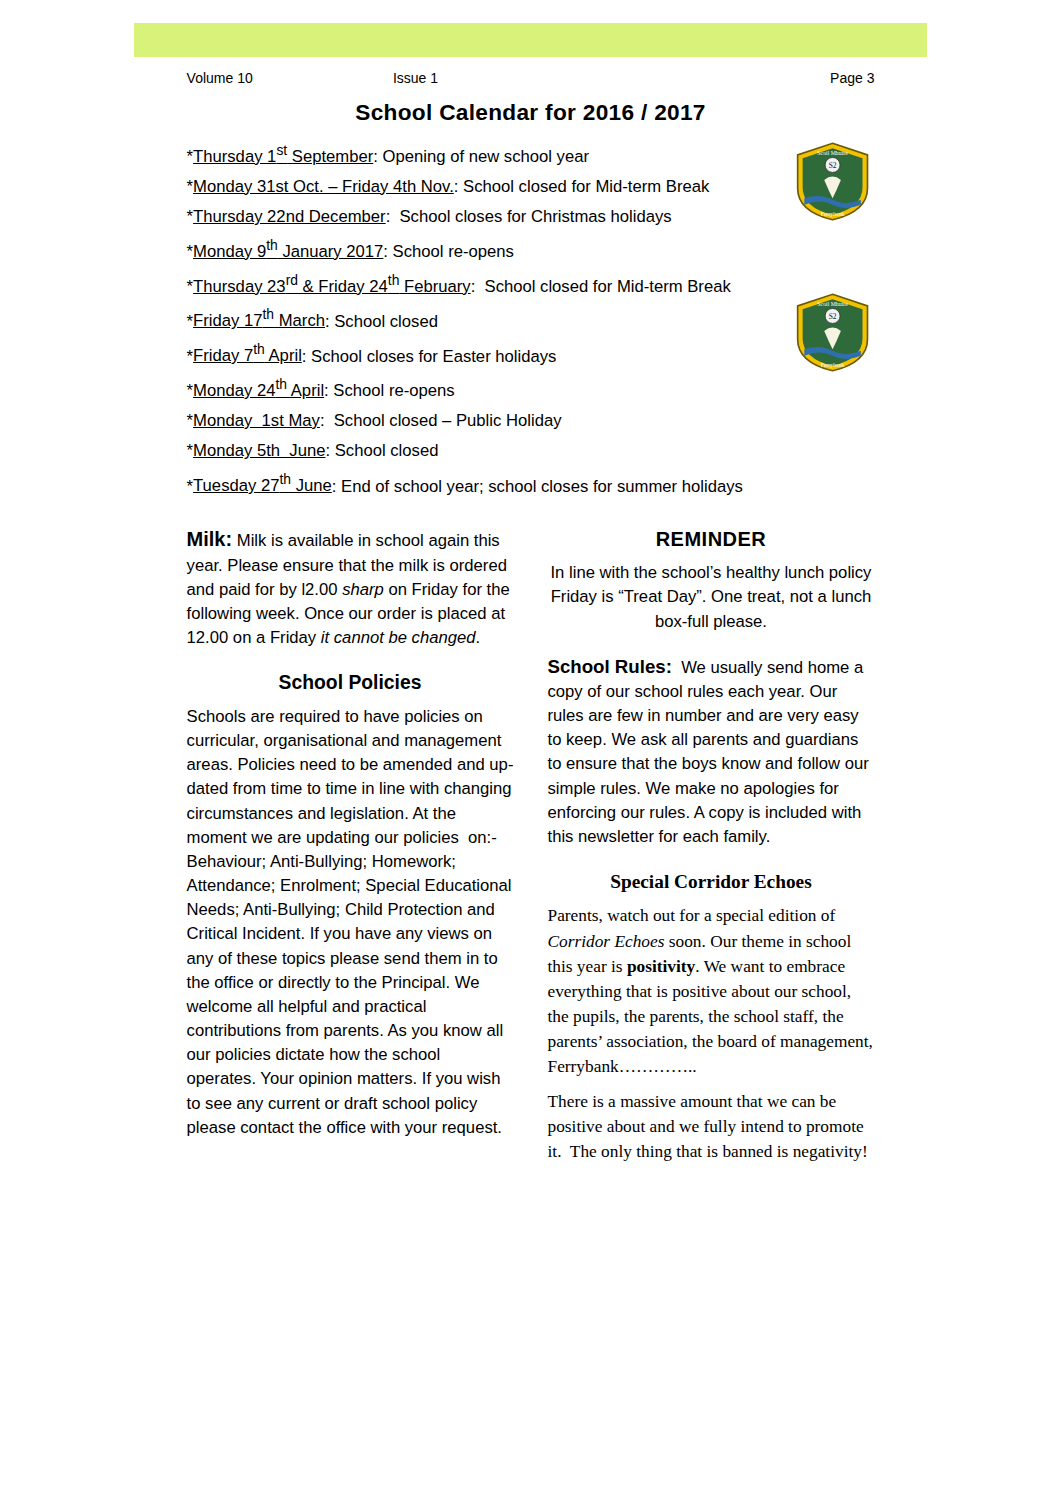Volume 10
Issue 1
Page 3
School Calendar for 2016 / 2017
S2 Scoil Mhuire Ferrybank
S2 Scoil Mhuire Ferrybank
*Thursday 1st September: Opening of new school year
*Monday 31st Oct. – Friday 4th Nov.: School closed for Mid-term Break
*Thursday 22nd December: School closes for Christmas holidays
*Monday 9th January 2017: School re-opens
*Thursday 23rd & Friday 24th February: School closed for Mid-term Break
*Friday 17th March: School closed
*Friday 7th April: School closes for Easter holidays
*Monday 24th April: School re-opens
*Monday 1st May: School closed – Public Holiday
*Monday 5th June: School closed
*Tuesday 27th June: End of school year; school closes for summer holidays
Milk: Milk is available in school again this year. Please ensure that the milk is ordered and paid for by l2.00 sharp on Friday for the following week. Once our order is placed at 12.00 on a Friday it cannot be changed.
School Policies
Schools are required to have policies on curricular, organisational and management areas. Policies need to be amended and up-dated from time to time in line with changing circumstances and legislation. At the moment we are updating our policies on:- Behaviour; Anti-Bullying; Homework; Attendance; Enrolment; Special Educational Needs; Anti-Bullying; Child Protection and Critical Incident. If you have any views on any of these topics please send them in to the office or directly to the Principal. We welcome all helpful and practical contributions from parents. As you know all our policies dictate how the school operates. Your opinion matters. If you wish to see any current or draft school policy please contact the office with your request.
REMINDER
In line with the school’s healthy lunch policy Friday is “Treat Day”. One treat, not a lunch box-full please.
School Rules: We usually send home a copy of our school rules each year. Our rules are few in number and are very easy to keep. We ask all parents and guardians to ensure that the boys know and follow our simple rules. We make no apologies for enforcing our rules. A copy is included with this newsletter for each family.
Special Corridor Echoes
Parents, watch out for a special edition of Corridor Echoes soon. Our theme in school this year is positivity. We want to embrace everything that is positive about our school, the pupils, the parents, the school staff, the parents’ association, the board of management, Ferrybank…………..
There is a massive amount that we can be positive about and we fully intend to promote it. The only thing that is banned is negativity!